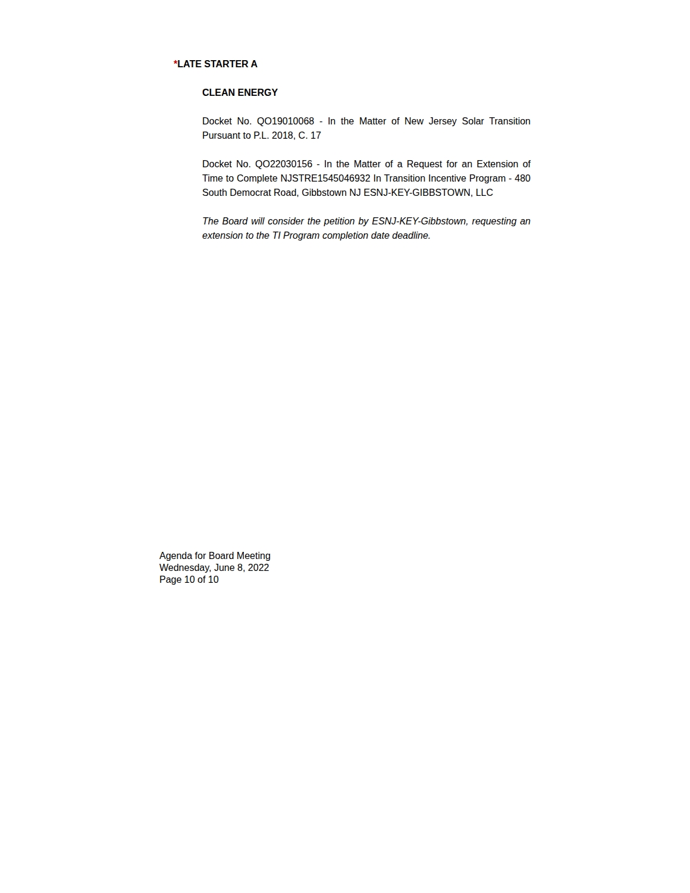*LATE STARTER A
CLEAN ENERGY
Docket No. QO19010068 - In the Matter of New Jersey Solar Transition Pursuant to P.L. 2018, C. 17
Docket No. QO22030156 - In the Matter of a Request for an Extension of Time to Complete NJSTRE1545046932 In Transition Incentive Program - 480 South Democrat Road, Gibbstown NJ ESNJ-KEY-GIBBSTOWN, LLC
The Board will consider the petition by ESNJ-KEY-Gibbstown, requesting an extension to the TI Program completion date deadline.
Agenda for Board Meeting
Wednesday, June 8, 2022
Page 10 of 10